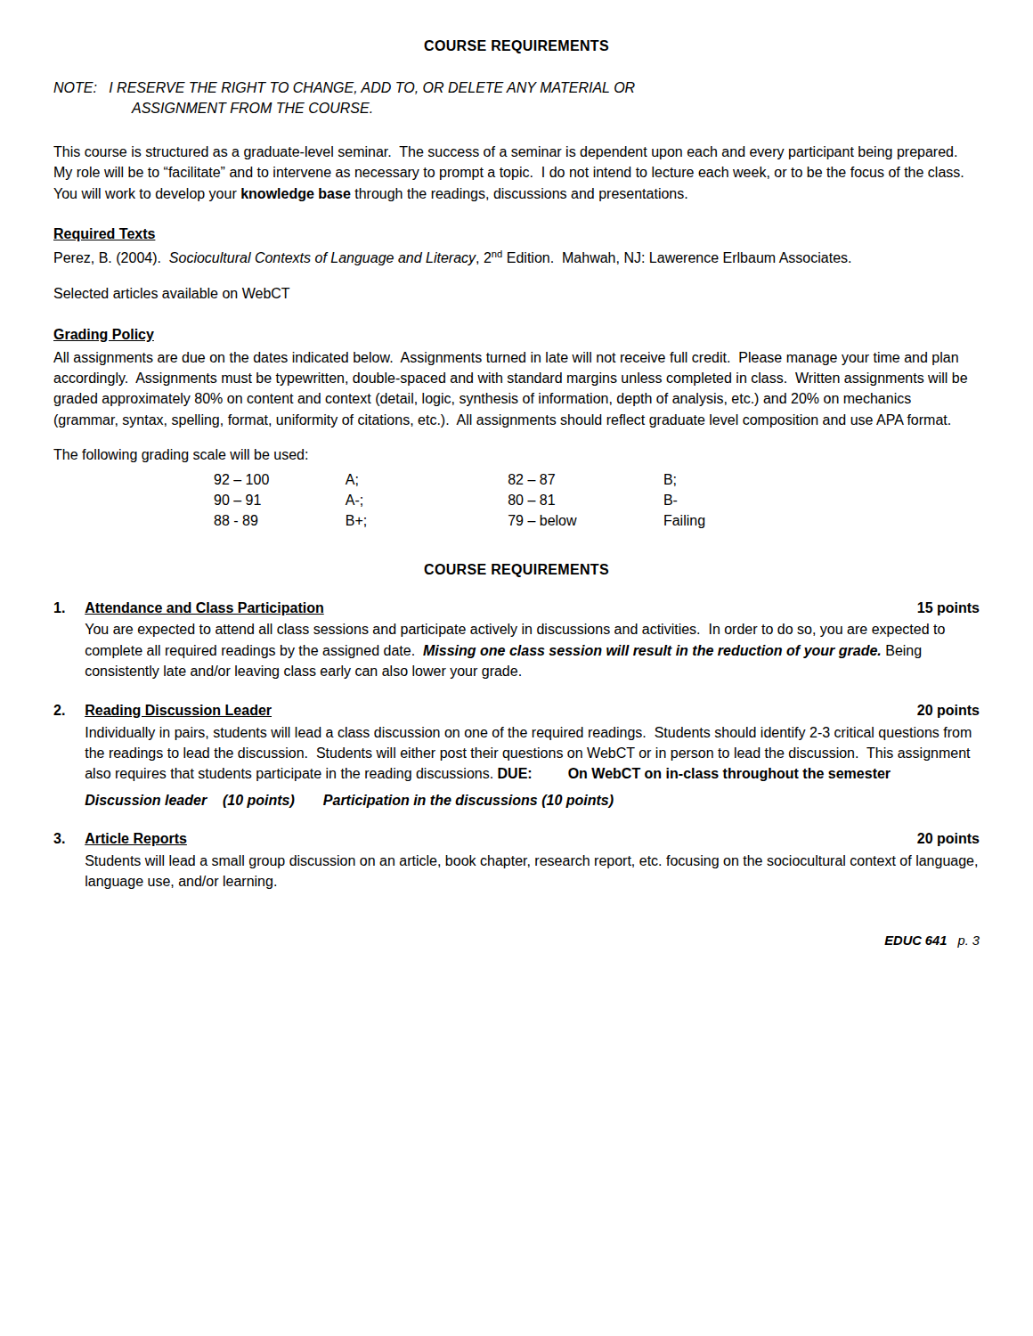COURSE REQUIREMENTS
NOTE: I RESERVE THE RIGHT TO CHANGE, ADD TO, OR DELETE ANY MATERIAL OR ASSIGNMENT FROM THE COURSE.
This course is structured as a graduate-level seminar. The success of a seminar is dependent upon each and every participant being prepared. My role will be to “facilitate” and to intervene as necessary to prompt a topic. I do not intend to lecture each week, or to be the focus of the class. You will work to develop your knowledge base through the readings, discussions and presentations.
Required Texts
Perez, B. (2004). Sociocultural Contexts of Language and Literacy, 2nd Edition. Mahwah, NJ: Lawerence Erlbaum Associates.
Selected articles available on WebCT
Grading Policy
All assignments are due on the dates indicated below. Assignments turned in late will not receive full credit. Please manage your time and plan accordingly. Assignments must be typewritten, double-spaced and with standard margins unless completed in class. Written assignments will be graded approximately 80% on content and context (detail, logic, synthesis of information, depth of analysis, etc.) and 20% on mechanics (grammar, syntax, spelling, format, uniformity of citations, etc.). All assignments should reflect graduate level composition and use APA format.
The following grading scale will be used:
| 92 – 100 | A; | 82 – 87 | B; |
| 90 – 91 | A-; | 80 – 81 | B- |
| 88 - 89 | B+; | 79 – below | Failing |
COURSE REQUIREMENTS
1. Attendance and Class Participation 15 points
You are expected to attend all class sessions and participate actively in discussions and activities. In order to do so, you are expected to complete all required readings by the assigned date. Missing one class session will result in the reduction of your grade. Being consistently late and/or leaving class early can also lower your grade.
2. Reading Discussion Leader 20 points
Individually in pairs, students will lead a class discussion on one of the required readings. Students should identify 2-3 critical questions from the readings to lead the discussion. Students will either post their questions on WebCT or in person to lead the discussion. This assignment also requires that students participate in the reading discussions. DUE: On WebCT on in-class throughout the semester
Discussion leader (10 points)Participation in the discussions (10 points)
3. Article Reports 20 points
Students will lead a small group discussion on an article, book chapter, research report, etc. focusing on the sociocultural context of language, language use, and/or learning.
EDUC 641 p. 3